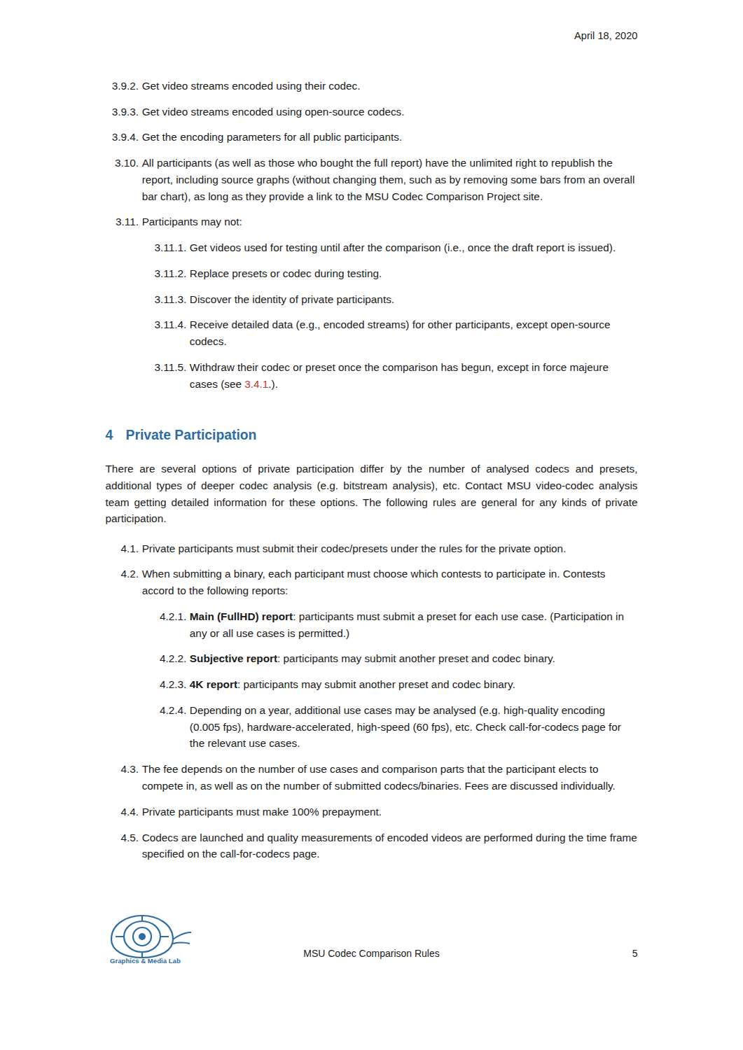April 18, 2020
3.9.2. Get video streams encoded using their codec.
3.9.3. Get video streams encoded using open-source codecs.
3.9.4. Get the encoding parameters for all public participants.
3.10. All participants (as well as those who bought the full report) have the unlimited right to republish the report, including source graphs (without changing them, such as by removing some bars from an overall bar chart), as long as they provide a link to the MSU Codec Comparison Project site.
3.11. Participants may not:
3.11.1. Get videos used for testing until after the comparison (i.e., once the draft report is issued).
3.11.2. Replace presets or codec during testing.
3.11.3. Discover the identity of private participants.
3.11.4. Receive detailed data (e.g., encoded streams) for other participants, except open-source codecs.
3.11.5. Withdraw their codec or preset once the comparison has begun, except in force majeure cases (see 3.4.1.).
4 Private Participation
There are several options of private participation differ by the number of analysed codecs and presets, additional types of deeper codec analysis (e.g. bitstream analysis), etc. Contact MSU video-codec analysis team getting detailed information for these options. The following rules are general for any kinds of private participation.
4.1. Private participants must submit their codec/presets under the rules for the private option.
4.2. When submitting a binary, each participant must choose which contests to participate in. Contests accord to the following reports:
4.2.1. Main (FullHD) report: participants must submit a preset for each use case. (Participation in any or all use cases is permitted.)
4.2.2. Subjective report: participants may submit another preset and codec binary.
4.2.3. 4K report: participants may submit another preset and codec binary.
4.2.4. Depending on a year, additional use cases may be analysed (e.g. high-quality encoding (0.005 fps), hardware-accelerated, high-speed (60 fps), etc. Check call-for-codecs page for the relevant use cases.
4.3. The fee depends on the number of use cases and comparison parts that the participant elects to compete in, as well as on the number of submitted codecs/binaries. Fees are discussed individually.
4.4. Private participants must make 100% prepayment.
4.5. Codecs are launched and quality measurements of encoded videos are performed during the time frame specified on the call-for-codecs page.
Graphics & Media Lab
MSU Codec Comparison Rules
5